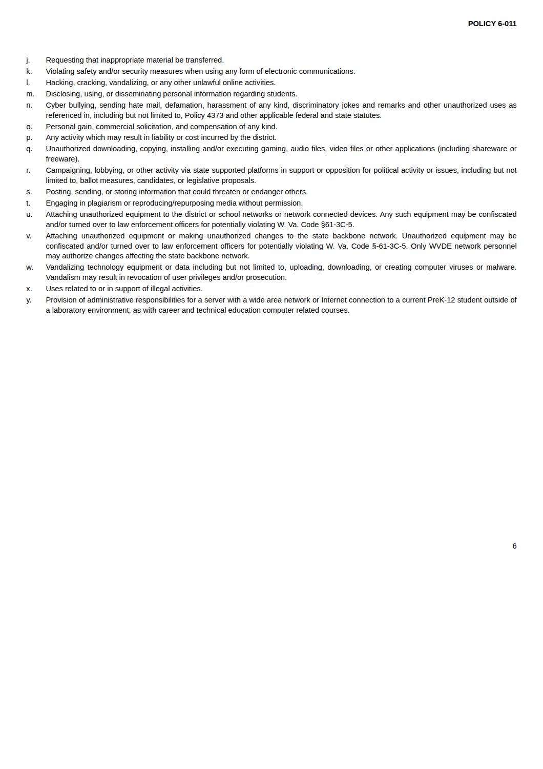POLICY 6-011
j. Requesting that inappropriate material be transferred.
k. Violating safety and/or security measures when using any form of electronic communications.
l. Hacking, cracking, vandalizing, or any other unlawful online activities.
m. Disclosing, using, or disseminating personal information regarding students.
n. Cyber bullying, sending hate mail, defamation, harassment of any kind, discriminatory jokes and remarks and other unauthorized uses as referenced in, including but not limited to, Policy 4373 and other applicable federal and state statutes.
o. Personal gain, commercial solicitation, and compensation of any kind.
p. Any activity which may result in liability or cost incurred by the district.
q. Unauthorized downloading, copying, installing and/or executing gaming, audio files, video files or other applications (including shareware or freeware).
r. Campaigning, lobbying, or other activity via state supported platforms in support or opposition for political activity or issues, including but not limited to, ballot measures, candidates, or legislative proposals.
s. Posting, sending, or storing information that could threaten or endanger others.
t. Engaging in plagiarism or reproducing/repurposing media without permission.
u. Attaching unauthorized equipment to the district or school networks or network connected devices. Any such equipment may be confiscated and/or turned over to law enforcement officers for potentially violating W. Va. Code §61-3C-5.
v. Attaching unauthorized equipment or making unauthorized changes to the state backbone network. Unauthorized equipment may be confiscated and/or turned over to law enforcement officers for potentially violating W. Va. Code §-61-3C-5. Only WVDE network personnel may authorize changes affecting the state backbone network.
w. Vandalizing technology equipment or data including but not limited to, uploading, downloading, or creating computer viruses or malware. Vandalism may result in revocation of user privileges and/or prosecution.
x. Uses related to or in support of illegal activities.
y. Provision of administrative responsibilities for a server with a wide area network or Internet connection to a current PreK-12 student outside of a laboratory environment, as with career and technical education computer related courses.
6